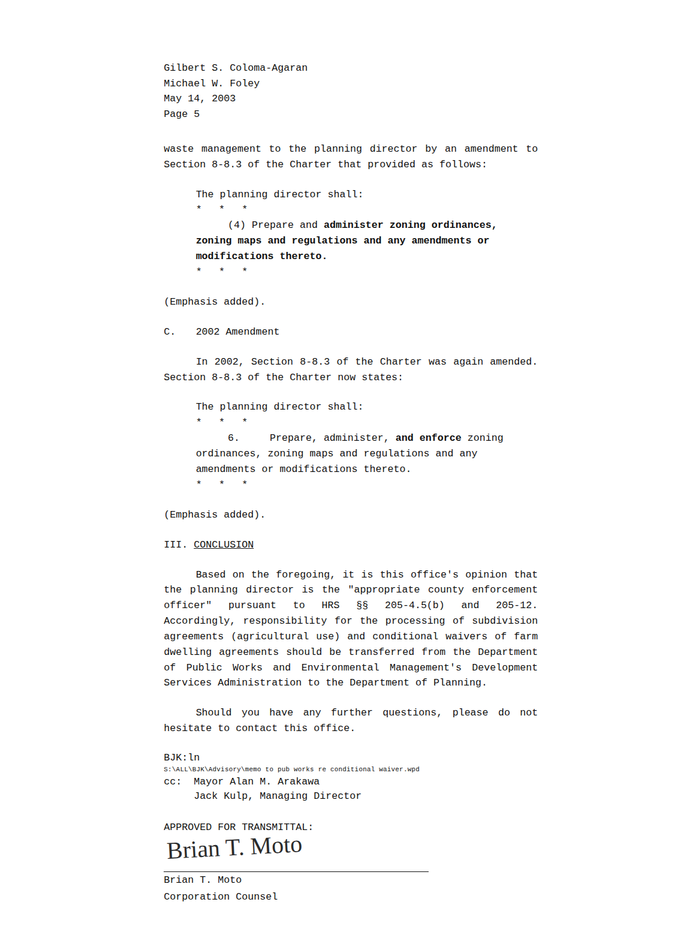Gilbert S. Coloma-Agaran
Michael W. Foley
May 14, 2003
Page 5
waste management to the planning director by an amendment to Section 8-8.3 of the Charter that provided as follows:
The planning director shall:
* * *
(4) Prepare and administer zoning ordinances, zoning maps and regulations and any amendments or modifications thereto.
* * *
(Emphasis added).
C. 2002 Amendment
In 2002, Section 8-8.3 of the Charter was again amended. Section 8-8.3 of the Charter now states:
The planning director shall:
* * *
6. Prepare, administer, and enforce zoning ordinances, zoning maps and regulations and any amendments or modifications thereto.
* * *
(Emphasis added).
III. CONCLUSION
Based on the foregoing, it is this office's opinion that the planning director is the "appropriate county enforcement officer" pursuant to HRS §§ 205-4.5(b) and 205-12. Accordingly, responsibility for the processing of subdivision agreements (agricultural use) and conditional waivers of farm dwelling agreements should be transferred from the Department of Public Works and Environmental Management's Development Services Administration to the Department of Planning.
Should you have any further questions, please do not hesitate to contact this office.
BJK:ln
S:\ALL\BJK\Advisory\memo to pub works re conditional waiver.wpd
cc: Mayor Alan M. Arakawa
Jack Kulp, Managing Director
APPROVED FOR TRANSMITTAL:
Brian T. Moto
Brian T. Moto
Corporation Counsel